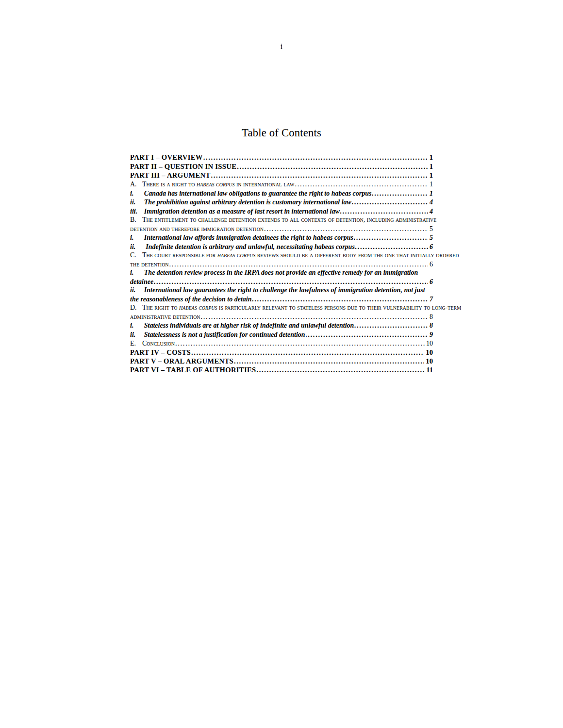i
Table of Contents
PART I – OVERVIEW .................................................................................................................................. 1
PART II – QUESTION IN ISSUE ................................................................................................................. 1
PART III – ARGUMENT ............................................................................................................................. 1
A. There is a right to habeas corpus in international law ..................................................................................... 1
i. Canada has international law obligations to guarantee the right to habeas corpus .............................. 1
ii. The prohibition against arbitrary detention is customary international law ......................................... 4
iii. Immigration detention as a measure of last resort in international law ................................................ 4
B. The entitlement to challenge detention extends to all contexts of detention, including administrative
detention and therefore immigration detention ..................................................................................................... 5
i. International law affords immigration detainees the right to habeas corpus ........................................ 5
ii. Indefinite detention is arbitrary and unlawful, necessitating habeas corpus ....................................... 6
C. The court responsible for habeas corpus reviews should be a different body from the one that initially ordered
the detention ......................................................................................................................................................... 6
i. The detention review process in the IRPA does not provide an effective remedy for an immigration
detainee ......................................................................................................................................................... 6
ii. International law guarantees the right to challenge the lawfulness of immigration detention, not just
the reasonableness of the decision to detain ..................................................................................................... 7
D. The right to habeas corpus is particularly relevant to stateless persons due to their vulnerability to long-term
administrative detention ....................................................................................................................................... 8
i. Stateless individuals are at higher risk of indefinite and unlawful detention ........................................ 8
ii. Statelessness is not a justification for continued detention .................................................................... 9
E. Conclusion ......................................................................................................................................................... 10
PART IV – COSTS ..................................................................................................................................... 10
PART V – ORAL ARGUMENTS ................................................................................................................. 10
PART VI – TABLE OF AUTHORITIES ....................................................................................................... 11